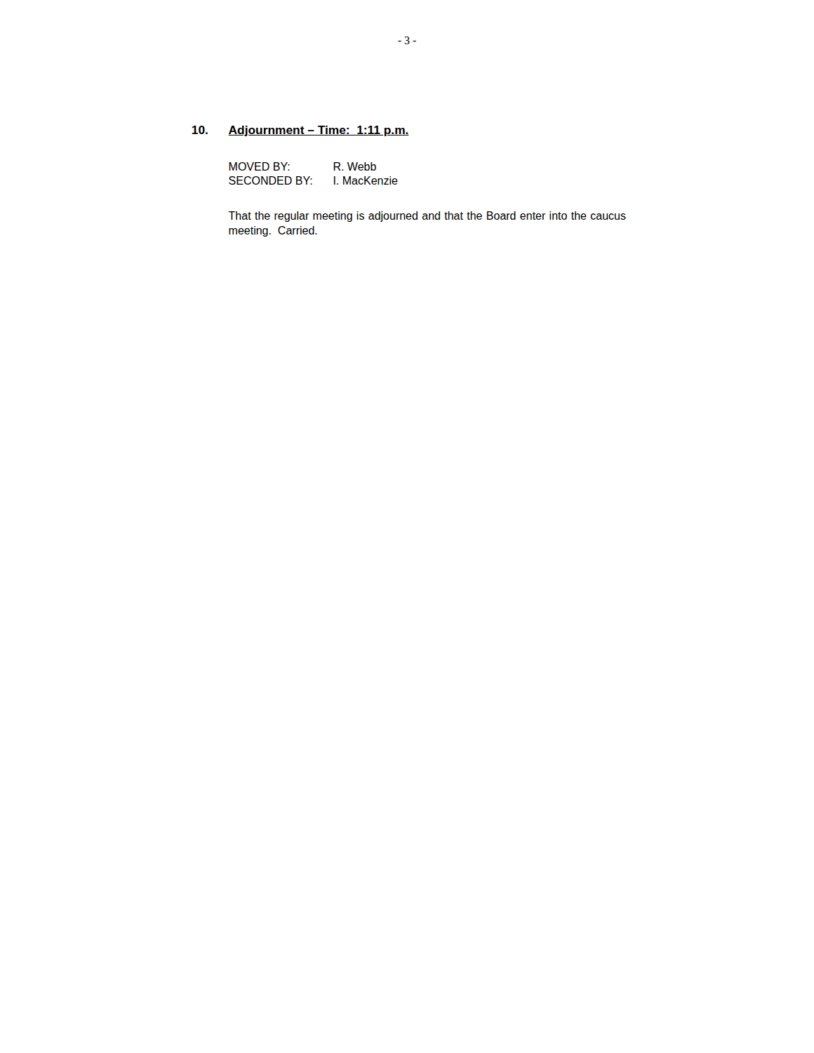- 3 -
10.
Adjournment – Time: 1:11 p.m.
| MOVED BY: | R. Webb |
| SECONDED BY: | I. MacKenzie |
That the regular meeting is adjourned and that the Board enter into the caucus meeting. Carried.